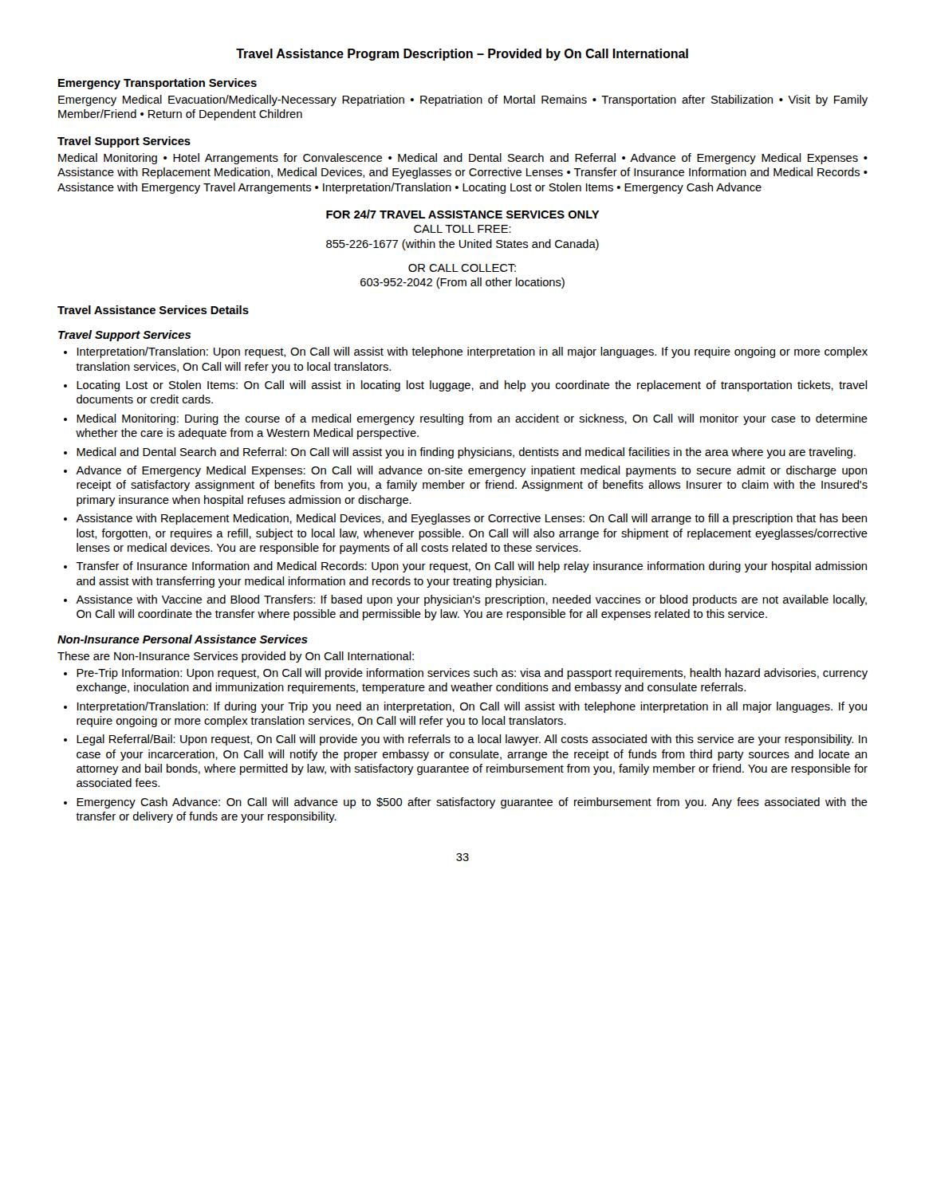Travel Assistance Program Description – Provided by On Call International
Emergency Transportation Services
Emergency Medical Evacuation/Medically-Necessary Repatriation • Repatriation of Mortal Remains • Transportation after Stabilization • Visit by Family Member/Friend • Return of Dependent Children
Travel Support Services
Medical Monitoring • Hotel Arrangements for Convalescence • Medical and Dental Search and Referral • Advance of Emergency Medical Expenses • Assistance with Replacement Medication, Medical Devices, and Eyeglasses or Corrective Lenses • Transfer of Insurance Information and Medical Records • Assistance with Emergency Travel Arrangements • Interpretation/Translation • Locating Lost or Stolen Items • Emergency Cash Advance
FOR 24/7 TRAVEL ASSISTANCE SERVICES ONLY
CALL TOLL FREE:
855-226-1677 (within the United States and Canada)
OR CALL COLLECT:
603-952-2042 (From all other locations)
Travel Assistance Services Details
Travel Support Services
Interpretation/Translation: Upon request, On Call will assist with telephone interpretation in all major languages. If you require ongoing or more complex translation services, On Call will refer you to local translators.
Locating Lost or Stolen Items: On Call will assist in locating lost luggage, and help you coordinate the replacement of transportation tickets, travel documents or credit cards.
Medical Monitoring: During the course of a medical emergency resulting from an accident or sickness, On Call will monitor your case to determine whether the care is adequate from a Western Medical perspective.
Medical and Dental Search and Referral: On Call will assist you in finding physicians, dentists and medical facilities in the area where you are traveling.
Advance of Emergency Medical Expenses: On Call will advance on-site emergency inpatient medical payments to secure admit or discharge upon receipt of satisfactory assignment of benefits from you, a family member or friend. Assignment of benefits allows Insurer to claim with the Insured's primary insurance when hospital refuses admission or discharge.
Assistance with Replacement Medication, Medical Devices, and Eyeglasses or Corrective Lenses: On Call will arrange to fill a prescription that has been lost, forgotten, or requires a refill, subject to local law, whenever possible. On Call will also arrange for shipment of replacement eyeglasses/corrective lenses or medical devices. You are responsible for payments of all costs related to these services.
Transfer of Insurance Information and Medical Records: Upon your request, On Call will help relay insurance information during your hospital admission and assist with transferring your medical information and records to your treating physician.
Assistance with Vaccine and Blood Transfers: If based upon your physician's prescription, needed vaccines or blood products are not available locally, On Call will coordinate the transfer where possible and permissible by law. You are responsible for all expenses related to this service.
Non-Insurance Personal Assistance Services
These are Non-Insurance Services provided by On Call International:
Pre-Trip Information: Upon request, On Call will provide information services such as: visa and passport requirements, health hazard advisories, currency exchange, inoculation and immunization requirements, temperature and weather conditions and embassy and consulate referrals.
Interpretation/Translation: If during your Trip you need an interpretation, On Call will assist with telephone interpretation in all major languages. If you require ongoing or more complex translation services, On Call will refer you to local translators.
Legal Referral/Bail: Upon request, On Call will provide you with referrals to a local lawyer. All costs associated with this service are your responsibility. In case of your incarceration, On Call will notify the proper embassy or consulate, arrange the receipt of funds from third party sources and locate an attorney and bail bonds, where permitted by law, with satisfactory guarantee of reimbursement from you, family member or friend. You are responsible for associated fees.
Emergency Cash Advance: On Call will advance up to $500 after satisfactory guarantee of reimbursement from you. Any fees associated with the transfer or delivery of funds are your responsibility.
33